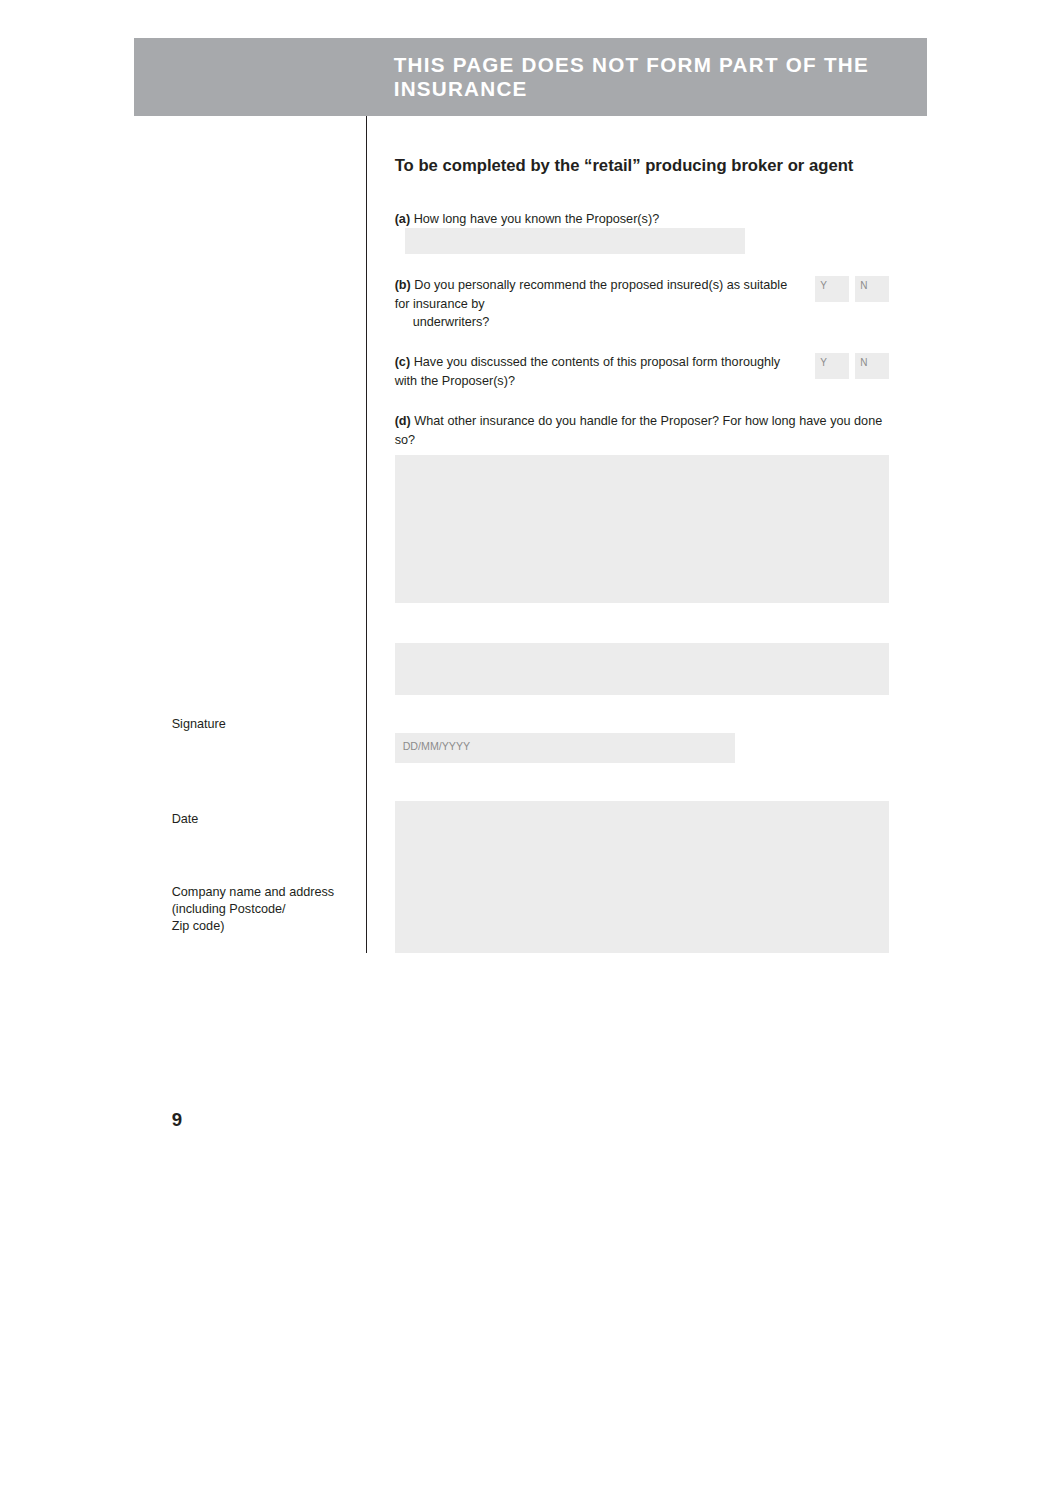This page does not form part of the insurance
Signature
Date
Company name and address
(including Postcode/
Zip code)
To be completed by the “retail” producing broker or agent
(a) How long have you known the Proposer(s)?
(b) Do you personally recommend the proposed insured(s) as suitable for insurance by underwriters?
YN
(c) Have you discussed the contents of this proposal form thoroughly with the Proposer(s)?
YN
(d) What other insurance do you handle for the Proposer? For how long have you done so?
DD/MM/YYYY
9